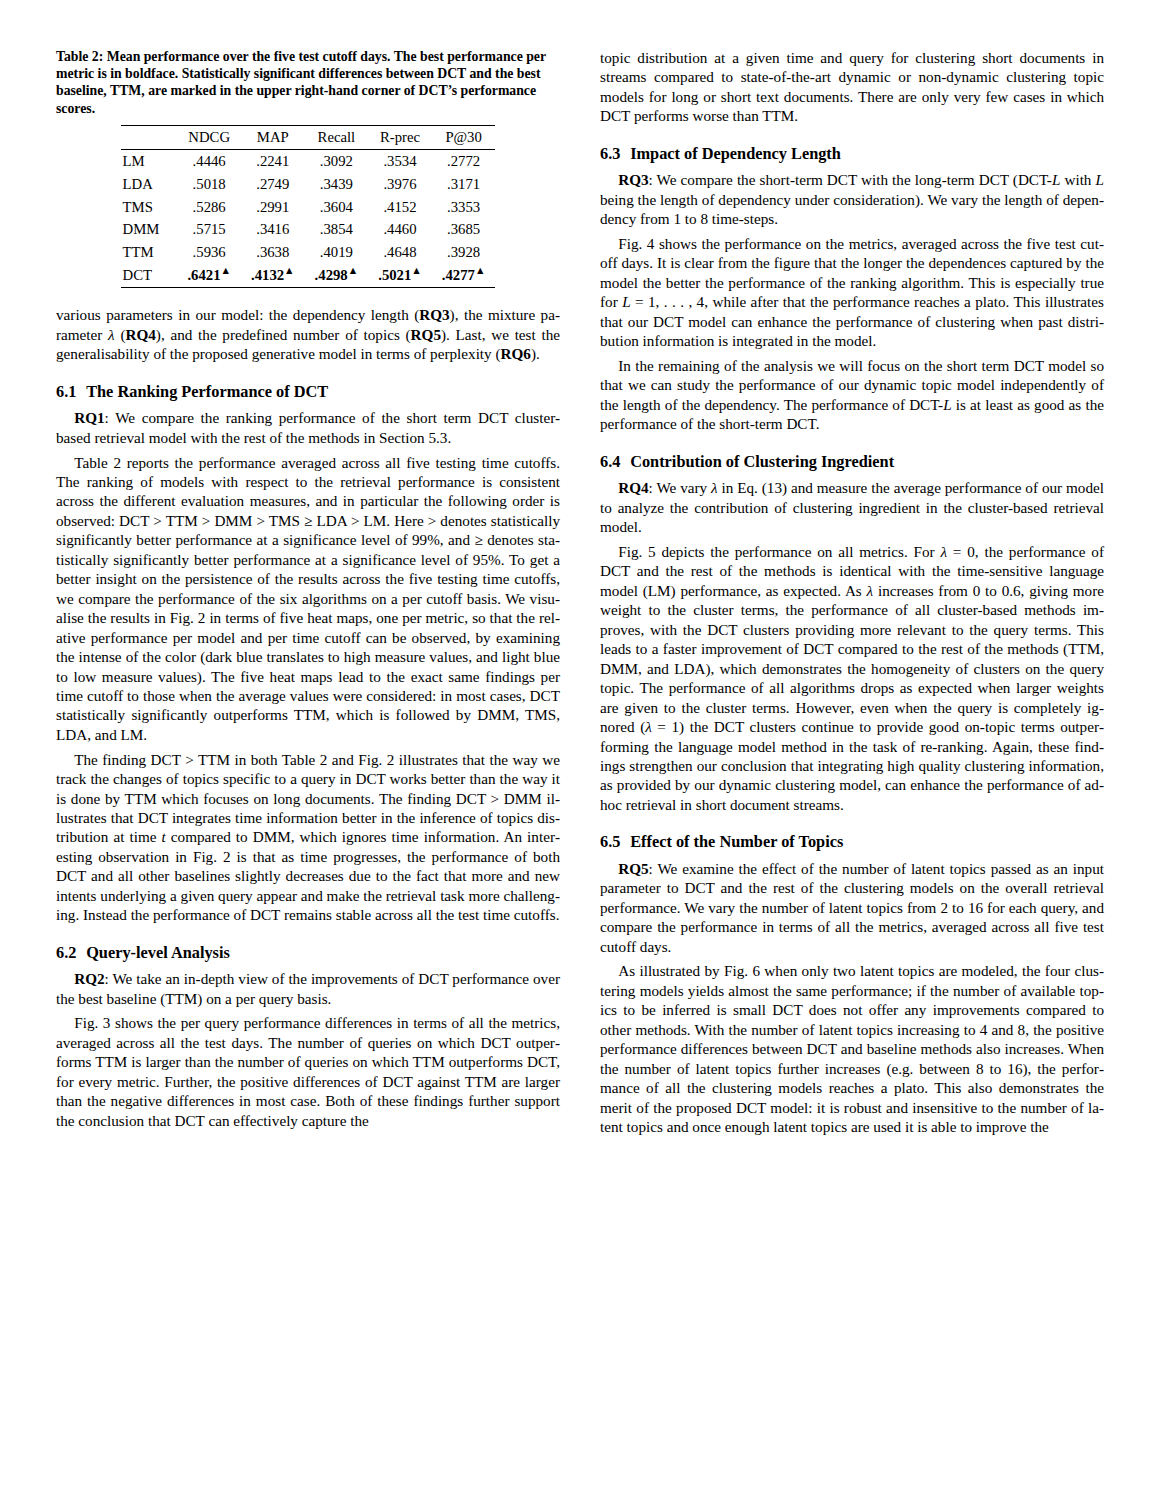Table 2: Mean performance over the five test cutoff days. The best performance per metric is in boldface. Statistically significant differences between DCT and the best baseline, TTM, are marked in the upper right-hand corner of DCT’s performance scores.
| | NDCG | MAP | Recall | R-prec | P@30 |
| --- | --- | --- | --- | --- | --- |
| LM | .4446 | .2241 | .3092 | .3534 | .2772 |
| LDA | .5018 | .2749 | .3439 | .3976 | .3171 |
| TMS | .5286 | .2991 | .3604 | .4152 | .3353 |
| DMM | .5715 | .3416 | .3854 | .4460 | .3685 |
| TTM | .5936 | .3638 | .4019 | .4648 | .3928 |
| DCT | .6421 ▲ | .4132 ▲ | .4298 ▲ | .5021 ▲ | .4277 ▲ |
various parameters in our model: the dependency length (RQ3), the mixture parameter λ (RQ4), and the predefined number of topics (RQ5). Last, we test the generalisability of the proposed generative model in terms of perplexity (RQ6).
6.1 The Ranking Performance of DCT
RQ1: We compare the ranking performance of the short term DCT cluster-based retrieval model with the rest of the methods in Section 5.3.
Table 2 reports the performance averaged across all five testing time cutoffs. The ranking of models with respect to the retrieval performance is consistent across the different evaluation measures, and in particular the following order is observed: DCT > TTM > DMM > TMS ≥ LDA > LM. Here > denotes statistically significantly better performance at a significance level of 99%, and ≥ denotes statistically significantly better performance at a significance level of 95%. To get a better insight on the persistence of the results across the five testing time cutoffs, we compare the performance of the six algorithms on a per cutoff basis. We visualise the results in Fig. 2 in terms of five heat maps, one per metric, so that the relative performance per model and per time cutoff can be observed, by examining the intense of the color (dark blue translates to high measure values, and light blue to low measure values). The five heat maps lead to the exact same findings per time cutoff to those when the average values were considered: in most cases, DCT statistically significantly outperforms TTM, which is followed by DMM, TMS, LDA, and LM.
The finding DCT > TTM in both Table 2 and Fig. 2 illustrates that the way we track the changes of topics specific to a query in DCT works better than the way it is done by TTM which focuses on long documents. The finding DCT > DMM illustrates that DCT integrates time information better in the inference of topics distribution at time t compared to DMM, which ignores time information. An interesting observation in Fig. 2 is that as time progresses, the performance of both DCT and all other baselines slightly decreases due to the fact that more and new intents underlying a given query appear and make the retrieval task more challenging. Instead the performance of DCT remains stable across all the test time cutoffs.
6.2 Query-level Analysis
RQ2: We take an in-depth view of the improvements of DCT performance over the best baseline (TTM) on a per query basis.
Fig. 3 shows the per query performance differences in terms of all the metrics, averaged across all the test days. The number of queries on which DCT outperforms TTM is larger than the number of queries on which TTM outperforms DCT, for every metric. Further, the positive differences of DCT against TTM are larger than the negative differences in most case. Both of these findings further support the conclusion that DCT can effectively capture the
topic distribution at a given time and query for clustering short documents in streams compared to state-of-the-art dynamic or non-dynamic clustering topic models for long or short text documents. There are only very few cases in which DCT performs worse than TTM.
6.3 Impact of Dependency Length
RQ3: We compare the short-term DCT with the long-term DCT (DCT-L with L being the length of dependency under consideration). We vary the length of dependency from 1 to 8 time-steps.
Fig. 4 shows the performance on the metrics, averaged across the five test cutoff days. It is clear from the figure that the longer the dependences captured by the model the better the performance of the ranking algorithm. This is especially true for L = 1, . . . , 4, while after that the performance reaches a plato. This illustrates that our DCT model can enhance the performance of clustering when past distribution information is integrated in the model.
In the remaining of the analysis we will focus on the short term DCT model so that we can study the performance of our dynamic topic model independently of the length of the dependency. The performance of DCT-L is at least as good as the performance of the short-term DCT.
6.4 Contribution of Clustering Ingredient
RQ4: We vary λ in Eq. (13) and measure the average performance of our model to analyze the contribution of clustering ingredient in the cluster-based retrieval model.
Fig. 5 depicts the performance on all metrics. For λ = 0, the performance of DCT and the rest of the methods is identical with the time-sensitive language model (LM) performance, as expected. As λ increases from 0 to 0.6, giving more weight to the cluster terms, the performance of all cluster-based methods improves, with the DCT clusters providing more relevant to the query terms. This leads to a faster improvement of DCT compared to the rest of the methods (TTM, DMM, and LDA), which demonstrates the homogeneity of clusters on the query topic. The performance of all algorithms drops as expected when larger weights are given to the cluster terms. However, even when the query is completely ignored (λ = 1) the DCT clusters continue to provide good on-topic terms outperforming the language model method in the task of re-ranking. Again, these findings strengthen our conclusion that integrating high quality clustering information, as provided by our dynamic clustering model, can enhance the performance of ad-hoc retrieval in short document streams.
6.5 Effect of the Number of Topics
RQ5: We examine the effect of the number of latent topics passed as an input parameter to DCT and the rest of the clustering models on the overall retrieval performance. We vary the number of latent topics from 2 to 16 for each query, and compare the performance in terms of all the metrics, averaged across all five test cutoff days.
As illustrated by Fig. 6 when only two latent topics are modeled, the four clustering models yields almost the same performance; if the number of available topics to be inferred is small DCT does not offer any improvements compared to other methods. With the number of latent topics increasing to 4 and 8, the positive performance differences between DCT and baseline methods also increases. When the number of latent topics further increases (e.g. between 8 to 16), the performance of all the clustering models reaches a plato. This also demonstrates the merit of the proposed DCT model: it is robust and insensitive to the number of latent topics and once enough latent topics are used it is able to improve the